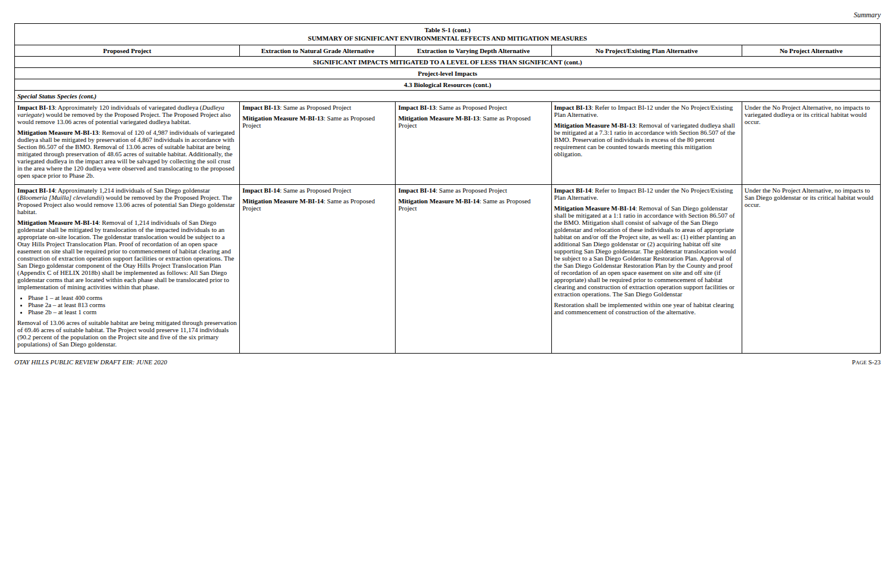Summary
| Table S-1 (cont.) SUMMARY OF SIGNIFICANT ENVIRONMENTAL EFFECTS AND MITIGATION MEASURES |
| Proposed Project | Extraction to Natural Grade Alternative | Extraction to Varying Depth Alternative | No Project/Existing Plan Alternative | No Project Alternative |
| SIGNIFICANT IMPACTS MITIGATED TO A LEVEL OF LESS THAN SIGNIFICANT (cont.) |
| Project-level Impacts |
| 4.3 Biological Resources (cont.) |
| Special Status Species (cont.) |
| Impact BI-13 : Approximately 120 individuals of variegated dudleya ( Dudleya variegate ) would be removed by the Proposed Project. The Proposed Project also would remove 13.06 acres of potential variegated dudleya habitat. Mitigation Measure M-BI-13 : Removal of 120 of 4,987 individuals of variegated dudleya shall be mitigated by preservation of 4,867 individuals in accordance with Section 86.507 of the BMO. Removal of 13.06 acres of suitable habitat are being mitigated through preservation of 48.65 acres of suitable habitat. Additionally, the variegated dudleya in the impact area will be salvaged by collecting the soil crust in the area where the 120 dudleya were observed and translocating to the proposed open space prior to Phase 2b. | Impact BI-13 : Same as Proposed Project Mitigation Measure M-BI-13 : Same as Proposed Project | Impact BI-13 : Same as Proposed Project Mitigation Measure M-BI-13 : Same as Proposed Project | Impact BI-13 : Refer to Impact BI-12 under the No Project/Existing Plan Alternative. Mitigation Measure M-BI-13 : Removal of variegated dudleya shall be mitigated at a 7.3:1 ratio in accordance with Section 86.507 of the BMO. Preservation of individuals in excess of the 80 percent requirement can be counted towards meeting this mitigation obligation. | Under the No Project Alternative, no impacts to variegated dudleya or its critical habitat would occur. |
| Impact BI-14 : Approximately 1,214 individuals of San Diego goldenstar ( Bloomeria [Muilla] clevelandii ) would be removed by the Proposed Project. The Proposed Project also would remove 13.06 acres of potential San Diego goldenstar habitat. Mitigation Measure M-BI-14 : Removal of 1,214 individuals of San Diego goldenstar shall be mitigated by translocation of the impacted individuals to an appropriate on-site location. The goldenstar translocation would be subject to a Otay Hills Project Translocation Plan. Proof of recordation of an open space easement on site shall be required prior to commencement of habitat clearing and construction of extraction operation support facilities or extraction operations. The San Diego goldenstar component of the Otay Hills Project Translocation Plan (Appendix C of HELIX 2018b) shall be implemented as follows: All San Diego goldenstar corms that are located within each phase shall be translocated prior to implementation of mining activities within that phase. Phase 1 – at least 400 corms Phase 2a – at least 813 corms Phase 2b – at least 1 corm Removal of 13.06 acres of suitable habitat are being mitigated through preservation of 69.46 acres of suitable habitat. The Project would preserve 11,174 individuals (90.2 percent of the population on the Project site and five of the six primary populations) of San Diego goldenstar. | Impact BI-14 : Same as Proposed Project Mitigation Measure M-BI-14 : Same as Proposed Project | Impact BI-14 : Same as Proposed Project Mitigation Measure M-BI-14 : Same as Proposed Project | Impact BI-14 : Refer to Impact BI-12 under the No Project/Existing Plan Alternative. Mitigation Measure M-BI-14 : Removal of San Diego goldenstar shall be mitigated at a 1:1 ratio in accordance with Section 86.507 of the BMO. Mitigation shall consist of salvage of the San Diego goldenstar and relocation of these individuals to areas of appropriate habitat on and/or off the Project site, as well as: (1) either planting an additional San Diego goldenstar or (2) acquiring habitat off site supporting San Diego goldenstar. The goldenstar translocation would be subject to a San Diego Goldenstar Restoration Plan. Approval of the San Diego Goldenstar Restoration Plan by the County and proof of recordation of an open space easement on site and off site (if appropriate) shall be required prior to commencement of habitat clearing and construction of extraction operation support facilities or extraction operations. The San Diego Goldenstar Restoration shall be implemented within one year of habitat clearing and commencement of construction of the alternative. | Under the No Project Alternative, no impacts to San Diego goldenstar or its critical habitat would occur. |
OTAY HILLS PUBLIC REVIEW DRAFT EIR: JUNE 2020
PAGE S-23